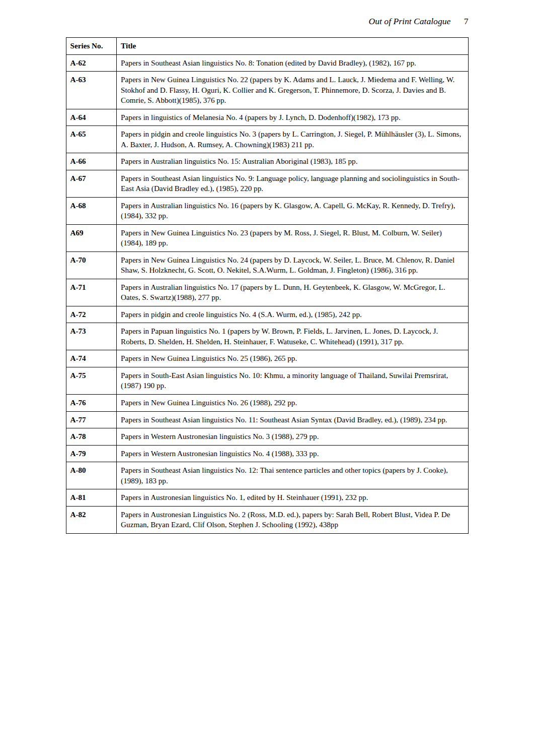Out of Print Catalogue 7
| Series No. | Title |
| --- | --- |
| A-62 | Papers in Southeast Asian linguistics No. 8: Tonation (edited by David Bradley), (1982), 167 pp. |
| A-63 | Papers in New Guinea Linguistics No. 22 (papers by K. Adams and L. Lauck, J. Miedema and F. Welling, W. Stokhof and D. Flassy, H. Oguri, K. Collier and K. Gregerson, T. Phinnemore, D. Scorza, J. Davies and B. Comrie, S. Abbott)(1985), 376 pp. |
| A-64 | Papers in linguistics of Melanesia No. 4 (papers by J. Lynch, D. Dodenhoff)(1982), 173 pp. |
| A-65 | Papers in pidgin and creole linguistics No. 3 (papers by L. Carrington, J. Siegel, P. Mühlhäusler (3), L. Simons, A. Baxter, J. Hudson, A. Rumsey, A. Chowning)(1983) 211 pp. |
| A-66 | Papers in Australian linguistics No. 15: Australian Aboriginal (1983), 185 pp. |
| A-67 | Papers in Southeast Asian linguistics No. 9: Language policy, language planning and sociolinguistics in South-East Asia (David Bradley ed.), (1985), 220 pp. |
| A-68 | Papers in Australian linguistics No. 16 (papers by K. Glasgow, A. Capell, G. McKay, R. Kennedy, D. Trefry), (1984), 332 pp. |
| A69 | Papers in New Guinea Linguistics No. 23 (papers by M. Ross, J. Siegel, R. Blust, M. Colburn, W. Seiler)(1984), 189 pp. |
| A-70 | Papers in New Guinea Linguistics No. 24 (papers by D. Laycock, W. Seiler, L. Bruce, M. Chlenov, R. Daniel Shaw, S. Holzknecht, G. Scott, O. Nekitel, S.A.Wurm, L. Goldman, J. Fingleton) (1986), 316 pp. |
| A-71 | Papers in Australian linguistics No. 17 (papers by L. Dunn, H. Geytenbeek, K. Glasgow, W. McGregor, L. Oates, S. Swartz)(1988), 277 pp. |
| A-72 | Papers in pidgin and creole linguistics No. 4 (S.A. Wurm, ed.), (1985), 242 pp. |
| A-73 | Papers in Papuan linguistics No. 1 (papers by W. Brown, P. Fields, L. Jarvinen, L. Jones, D. Laycock, J. Roberts, D. Shelden, H. Shelden, H. Steinhauer, F. Watuseke, C. Whitehead) (1991), 317 pp. |
| A-74 | Papers in New Guinea Linguistics No. 25 (1986), 265 pp. |
| A-75 | Papers in South-East Asian linguistics No. 10: Khmu, a minority language of Thailand, Suwilai Premsrirat, (1987) 190 pp. |
| A-76 | Papers in New Guinea Linguistics No. 26 (1988), 292 pp. |
| A-77 | Papers in Southeast Asian linguistics No. 11: Southeast Asian Syntax (David Bradley, ed.), (1989), 234 pp. |
| A-78 | Papers in Western Austronesian linguistics No. 3 (1988), 279 pp. |
| A-79 | Papers in Western Austronesian linguistics No. 4 (1988), 333 pp. |
| A-80 | Papers in Southeast Asian linguistics No. 12: Thai sentence particles and other topics (papers by J. Cooke), (1989), 183 pp. |
| A-81 | Papers in Austronesian linguistics No. 1, edited by H. Steinhauer (1991), 232 pp. |
| A-82 | Papers in Austronesian Linguistics No. 2 (Ross, M.D. ed.), papers by: Sarah Bell, Robert Blust, Videa P. De Guzman, Bryan Ezard, Clif Olson, Stephen J. Schooling (1992), 438pp |